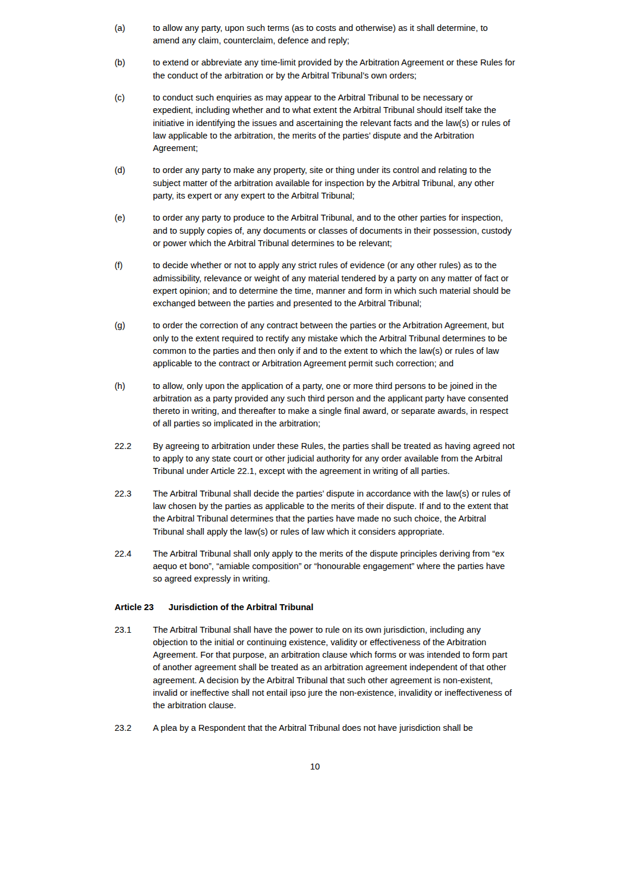(a) to allow any party, upon such terms (as to costs and otherwise) as it shall determine, to amend any claim, counterclaim, defence and reply;
(b) to extend or abbreviate any time-limit provided by the Arbitration Agreement or these Rules for the conduct of the arbitration or by the Arbitral Tribunal’s own orders;
(c) to conduct such enquiries as may appear to the Arbitral Tribunal to be necessary or expedient, including whether and to what extent the Arbitral Tribunal should itself take the initiative in identifying the issues and ascertaining the relevant facts and the law(s) or rules of law applicable to the arbitration, the merits of the parties’ dispute and the Arbitration Agreement;
(d) to order any party to make any property, site or thing under its control and relating to the subject matter of the arbitration available for inspection by the Arbitral Tribunal, any other party, its expert or any expert to the Arbitral Tribunal;
(e) to order any party to produce to the Arbitral Tribunal, and to the other parties for inspection, and to supply copies of, any documents or classes of documents in their possession, custody or power which the Arbitral Tribunal determines to be relevant;
(f) to decide whether or not to apply any strict rules of evidence (or any other rules) as to the admissibility, relevance or weight of any material tendered by a party on any matter of fact or expert opinion; and to determine the time, manner and form in which such material should be exchanged between the parties and presented to the Arbitral Tribunal;
(g) to order the correction of any contract between the parties or the Arbitration Agreement, but only to the extent required to rectify any mistake which the Arbitral Tribunal determines to be common to the parties and then only if and to the extent to which the law(s) or rules of law applicable to the contract or Arbitration Agreement permit such correction; and
(h) to allow, only upon the application of a party, one or more third persons to be joined in the arbitration as a party provided any such third person and the applicant party have consented thereto in writing, and thereafter to make a single final award, or separate awards, in respect of all parties so implicated in the arbitration;
22.2 By agreeing to arbitration under these Rules, the parties shall be treated as having agreed not to apply to any state court or other judicial authority for any order available from the Arbitral Tribunal under Article 22.1, except with the agreement in writing of all parties.
22.3 The Arbitral Tribunal shall decide the parties’ dispute in accordance with the law(s) or rules of law chosen by the parties as applicable to the merits of their dispute. If and to the extent that the Arbitral Tribunal determines that the parties have made no such choice, the Arbitral Tribunal shall apply the law(s) or rules of law which it considers appropriate.
22.4 The Arbitral Tribunal shall only apply to the merits of the dispute principles deriving from “ex aequo et bono”, “amiable composition” or “honourable engagement” where the parties have so agreed expressly in writing.
Article 23 Jurisdiction of the Arbitral Tribunal
23.1 The Arbitral Tribunal shall have the power to rule on its own jurisdiction, including any objection to the initial or continuing existence, validity or effectiveness of the Arbitration Agreement. For that purpose, an arbitration clause which forms or was intended to form part of another agreement shall be treated as an arbitration agreement independent of that other agreement. A decision by the Arbitral Tribunal that such other agreement is non-existent, invalid or ineffective shall not entail ipso jure the non-existence, invalidity or ineffectiveness of the arbitration clause.
23.2 A plea by a Respondent that the Arbitral Tribunal does not have jurisdiction shall be
10